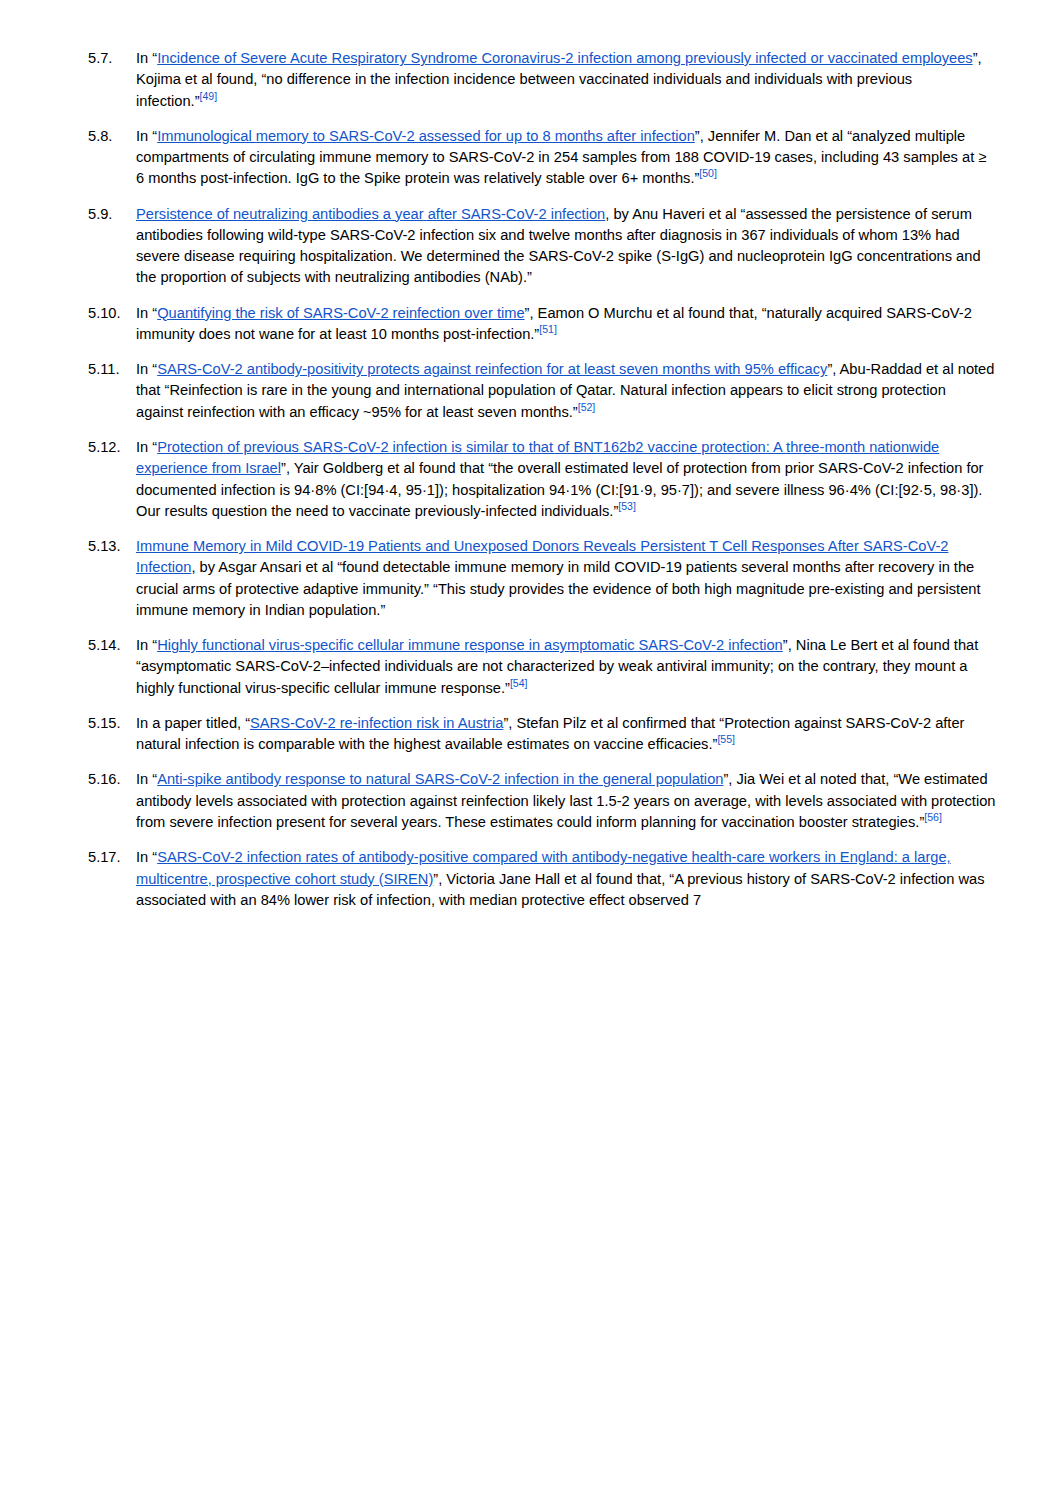5.7. In “Incidence of Severe Acute Respiratory Syndrome Coronavirus-2 infection among previously infected or vaccinated employees”, Kojima et al found, “no difference in the infection incidence between vaccinated individuals and individuals with previous infection.”[49]
5.8. In “Immunological memory to SARS-CoV-2 assessed for up to 8 months after infection”, Jennifer M. Dan et al “analyzed multiple compartments of circulating immune memory to SARS-CoV-2 in 254 samples from 188 COVID-19 cases, including 43 samples at ≥ 6 months post-infection. IgG to the Spike protein was relatively stable over 6+ months.”[50]
5.9. Persistence of neutralizing antibodies a year after SARS-CoV-2 infection, by Anu Haveri et al “assessed the persistence of serum antibodies following wild-type SARS-CoV-2 infection six and twelve months after diagnosis in 367 individuals of whom 13% had severe disease requiring hospitalization. We determined the SARS-CoV-2 spike (S-IgG) and nucleoprotein IgG concentrations and the proportion of subjects with neutralizing antibodies (NAb).”
5.10. In “Quantifying the risk of SARS-CoV-2 reinfection over time”, Eamon O Murchu et al found that, “naturally acquired SARS-CoV-2 immunity does not wane for at least 10 months post-infection.”[51]
5.11. In “SARS-CoV-2 antibody-positivity protects against reinfection for at least seven months with 95% efficacy”, Abu-Raddad et al noted that “Reinfection is rare in the young and international population of Qatar. Natural infection appears to elicit strong protection against reinfection with an efficacy ~95% for at least seven months.”[52]
5.12. In “Protection of previous SARS-CoV-2 infection is similar to that of BNT162b2 vaccine protection: A three-month nationwide experience from Israel”, Yair Goldberg et al found that “the overall estimated level of protection from prior SARS-CoV-2 infection for documented infection is 94·8% (CI:[94·4, 95·1]); hospitalization 94·1% (CI:[91·9, 95·7]); and severe illness 96·4% (CI:[92·5, 98·3]). Our results question the need to vaccinate previously-infected individuals.”[53]
5.13. Immune Memory in Mild COVID-19 Patients and Unexposed Donors Reveals Persistent T Cell Responses After SARS-CoV-2 Infection, by Asgar Ansari et al “found detectable immune memory in mild COVID-19 patients several months after recovery in the crucial arms of protective adaptive immunity.” “This study provides the evidence of both high magnitude pre-existing and persistent immune memory in Indian population.”
5.14. In “Highly functional virus-specific cellular immune response in asymptomatic SARS-CoV-2 infection”, Nina Le Bert et al found that “asymptomatic SARS-CoV-2–infected individuals are not characterized by weak antiviral immunity; on the contrary, they mount a highly functional virus-specific cellular immune response.”[54]
5.15. In a paper titled, “SARS-CoV-2 re-infection risk in Austria”, Stefan Pilz et al confirmed that “Protection against SARS-CoV-2 after natural infection is comparable with the highest available estimates on vaccine efficacies.”[55]
5.16. In “Anti-spike antibody response to natural SARS-CoV-2 infection in the general population”, Jia Wei et al noted that, “We estimated antibody levels associated with protection against reinfection likely last 1.5-2 years on average, with levels associated with protection from severe infection present for several years. These estimates could inform planning for vaccination booster strategies.”[56]
5.17. In “SARS-CoV-2 infection rates of antibody-positive compared with antibody-negative health-care workers in England: a large, multicentre, prospective cohort study (SIREN)”, Victoria Jane Hall et al found that, “A previous history of SARS-CoV-2 infection was associated with an 84% lower risk of infection, with median protective effect observed 7